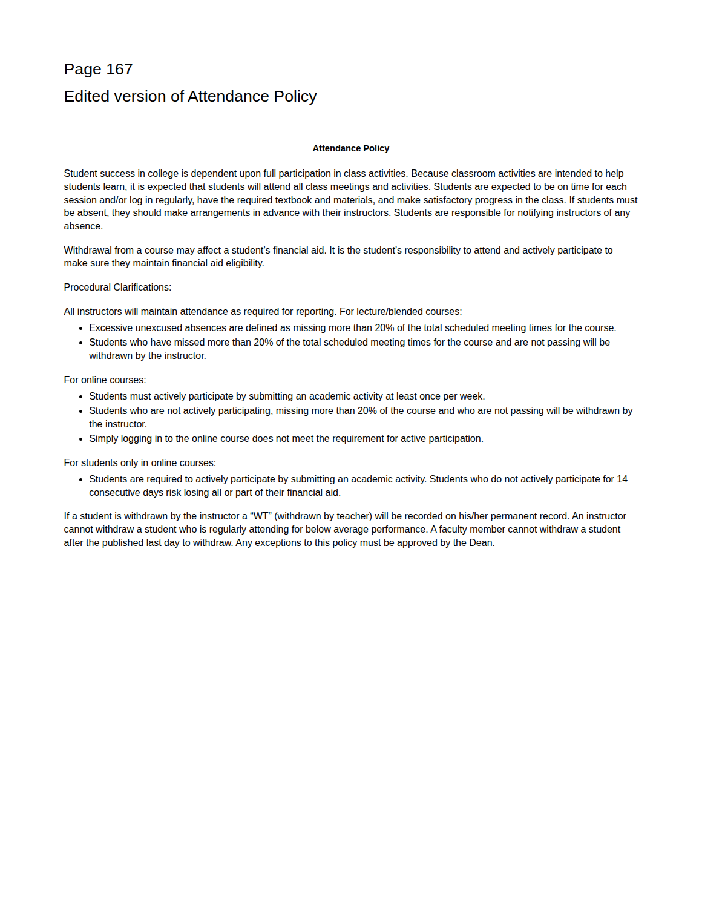Page 167
Edited version of Attendance Policy
Attendance Policy
Student success in college is dependent upon full participation in class activities. Because classroom activities are intended to help students learn, it is expected that students will attend all class meetings and activities. Students are expected to be on time for each session and/or log in regularly, have the required textbook and materials, and make satisfactory progress in the class. If students must be absent, they should make arrangements in advance with their instructors. Students are responsible for notifying instructors of any absence.
Withdrawal from a course may affect a student’s financial aid. It is the student’s responsibility to attend and actively participate to make sure they maintain financial aid eligibility.
Procedural Clarifications:
All instructors will maintain attendance as required for reporting. For lecture/blended courses:
Excessive unexcused absences are defined as missing more than 20% of the total scheduled meeting times for the course.
Students who have missed more than 20% of the total scheduled meeting times for the course and are not passing will be withdrawn by the instructor.
For online courses:
Students must actively participate by submitting an academic activity at least once per week.
Students who are not actively participating, missing more than 20% of the course and who are not passing will be withdrawn by the instructor.
Simply logging in to the online course does not meet the requirement for active participation.
For students only in online courses:
Students are required to actively participate by submitting an academic activity. Students who do not actively participate for 14 consecutive days risk losing all or part of their financial aid.
If a student is withdrawn by the instructor a “WT” (withdrawn by teacher) will be recorded on his/her permanent record. An instructor cannot withdraw a student who is regularly attending for below average performance. A faculty member cannot withdraw a student after the published last day to withdraw. Any exceptions to this policy must be approved by the Dean.